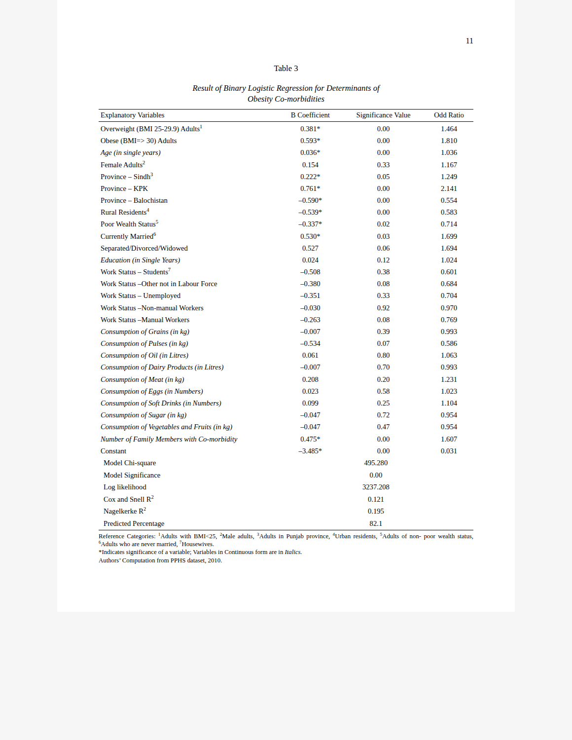11
Table 3
Result of Binary Logistic Regression for Determinants of
Obesity Co-morbidities
| Explanatory Variables | B Coefficient | Significance Value | Odd Ratio |
| --- | --- | --- | --- |
| Overweight (BMI 25-29.9) Adults 1 | 0.381* | 0.00 | 1.464 |
| Obese (BMI=> 30) Adults | 0.593* | 0.00 | 1.810 |
| Age (in single years) | 0.036* | 0.00 | 1.036 |
| Female Adults 2 | 0.154 | 0.33 | 1.167 |
| Province – Sindh 3 | 0.222* | 0.05 | 1.249 |
| Province – KPK | 0.761* | 0.00 | 2.141 |
| Province – Balochistan | –0.590* | 0.00 | 0.554 |
| Rural Residents 4 | –0.539* | 0.00 | 0.583 |
| Poor Wealth Status 5 | –0.337* | 0.02 | 0.714 |
| Currently Married 6 | 0.530* | 0.03 | 1.699 |
| Separated/Divorced/Widowed | 0.527 | 0.06 | 1.694 |
| Education (in Single Years) | 0.024 | 0.12 | 1.024 |
| Work Status – Students 7 | –0.508 | 0.38 | 0.601 |
| Work Status –Other not in Labour Force | –0.380 | 0.08 | 0.684 |
| Work Status – Unemployed | –0.351 | 0.33 | 0.704 |
| Work Status –Non-manual Workers | –0.030 | 0.92 | 0.970 |
| Work Status –Manual Workers | –0.263 | 0.08 | 0.769 |
| Consumption of Grains (in kg) | –0.007 | 0.39 | 0.993 |
| Consumption of Pulses (in kg) | –0.534 | 0.07 | 0.586 |
| Consumption of Oil (in Litres) | 0.061 | 0.80 | 1.063 |
| Consumption of Dairy Products (in Litres) | –0.007 | 0.70 | 0.993 |
| Consumption of Meat (in kg) | 0.208 | 0.20 | 1.231 |
| Consumption of Eggs (in Numbers) | 0.023 | 0.58 | 1.023 |
| Consumption of Soft Drinks (in Numbers) | 0.099 | 0.25 | 1.104 |
| Consumption of Sugar (in kg) | –0.047 | 0.72 | 0.954 |
| Consumption of Vegetables and Fruits (in kg) | –0.047 | 0.47 | 0.954 |
| Number of Family Members with Co-morbidity | 0.475* | 0.00 | 1.607 |
| Constant | –3.485* | 0.00 | 0.031 |
| Model Chi-square | 495.280 |
| Model Significance | 0.00 |
| Log likelihood | 3237.208 |
| Cox and Snell R 2 | 0.121 |
| Nagelkerke R 2 | 0.195 |
| Predicted Percentage | 82.1 |
Reference Categories: 1Adults with BMI<25, 2Male adults, 3Adults in Punjab province, 4Urban residents, 5Adults of non- poor wealth status, 6Adults who are never married, 7Housewives.
*Indicates significance of a variable; Variables in Continuous form are in Italics.
Authors’ Computation from PPHS dataset, 2010.